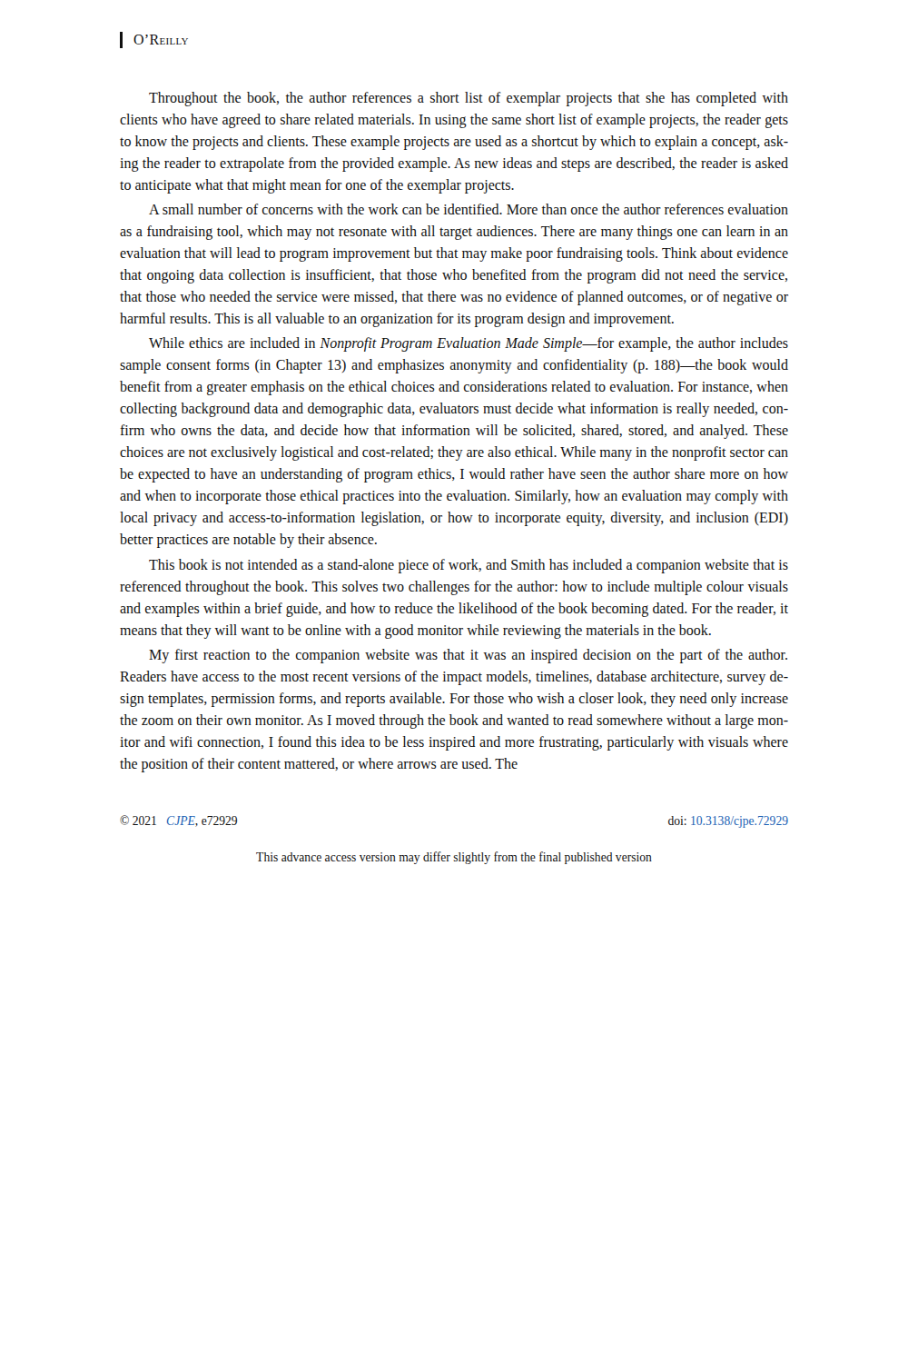O’Reilly
Throughout the book, the author references a short list of exemplar projects that she has completed with clients who have agreed to share related materials. In using the same short list of example projects, the reader gets to know the projects and clients. These example projects are used as a shortcut by which to explain a concept, asking the reader to extrapolate from the provided example. As new ideas and steps are described, the reader is asked to anticipate what that might mean for one of the exemplar projects.
A small number of concerns with the work can be identified. More than once the author references evaluation as a fundraising tool, which may not resonate with all target audiences. There are many things one can learn in an evaluation that will lead to program improvement but that may make poor fundraising tools. Think about evidence that ongoing data collection is insufficient, that those who benefited from the program did not need the service, that those who needed the service were missed, that there was no evidence of planned outcomes, or of negative or harmful results. This is all valuable to an organization for its program design and improvement.
While ethics are included in Nonprofit Program Evaluation Made Simple—for example, the author includes sample consent forms (in Chapter 13) and emphasizes anonymity and confidentiality (p. 188)—the book would benefit from a greater emphasis on the ethical choices and considerations related to evaluation. For instance, when collecting background data and demographic data, evaluators must decide what information is really needed, confirm who owns the data, and decide how that information will be solicited, shared, stored, and analyed. These choices are not exclusively logistical and cost-related; they are also ethical. While many in the nonprofit sector can be expected to have an understanding of program ethics, I would rather have seen the author share more on how and when to incorporate those ethical practices into the evaluation. Similarly, how an evaluation may comply with local privacy and access-to-information legislation, or how to incorporate equity, diversity, and inclusion (EDI) better practices are notable by their absence.
This book is not intended as a stand-alone piece of work, and Smith has included a companion website that is referenced throughout the book. This solves two challenges for the author: how to include multiple colour visuals and examples within a brief guide, and how to reduce the likelihood of the book becoming dated. For the reader, it means that they will want to be online with a good monitor while reviewing the materials in the book.
My first reaction to the companion website was that it was an inspired decision on the part of the author. Readers have access to the most recent versions of the impact models, timelines, database architecture, survey design templates, permission forms, and reports available. For those who wish a closer look, they need only increase the zoom on their own monitor. As I moved through the book and wanted to read somewhere without a large monitor and wifi connection, I found this idea to be less inspired and more frustrating, particularly with visuals where the position of their content mattered, or where arrows are used. The
© 2021 CJPE, e72929 doi: 10.3138/cjpe.72929
This advance access version may differ slightly from the final published version